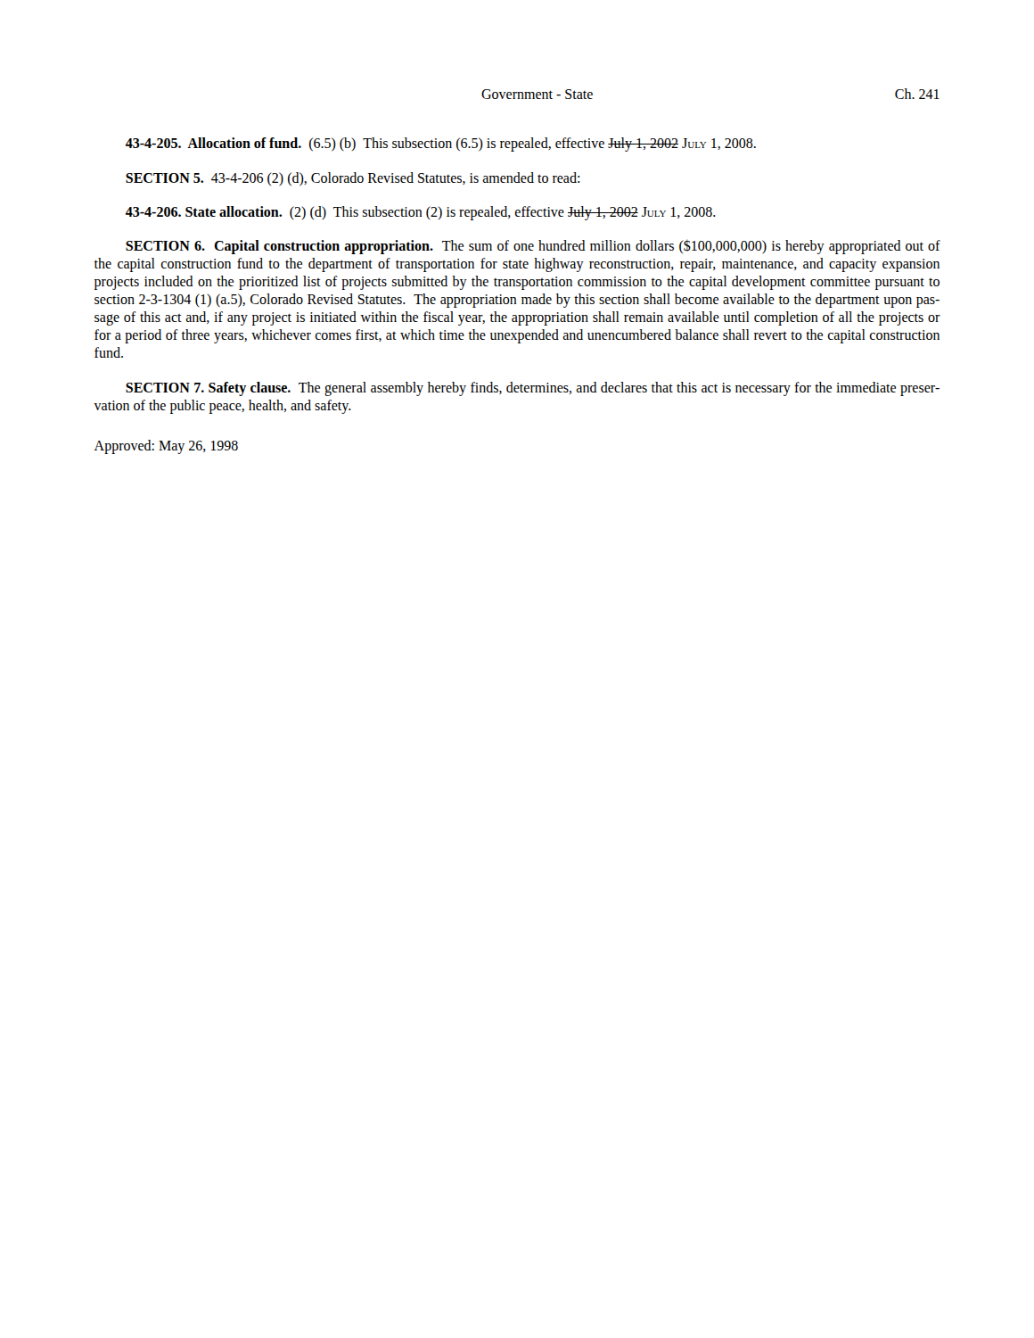Government - State
Ch. 241
43-4-205. Allocation of fund. (6.5) (b) This subsection (6.5) is repealed, effective July 1, 2002 July 1, 2008.
SECTION 5. 43-4-206 (2) (d), Colorado Revised Statutes, is amended to read:
43-4-206. State allocation. (2) (d) This subsection (2) is repealed, effective July 1, 2002 July 1, 2008.
SECTION 6. Capital construction appropriation. The sum of one hundred million dollars ($100,000,000) is hereby appropriated out of the capital construction fund to the department of transportation for state highway reconstruction, repair, maintenance, and capacity expansion projects included on the prioritized list of projects submitted by the transportation commission to the capital development committee pursuant to section 2-3-1304 (1) (a.5), Colorado Revised Statutes. The appropriation made by this section shall become available to the department upon passage of this act and, if any project is initiated within the fiscal year, the appropriation shall remain available until completion of all the projects or for a period of three years, whichever comes first, at which time the unexpended and unencumbered balance shall revert to the capital construction fund.
SECTION 7. Safety clause. The general assembly hereby finds, determines, and declares that this act is necessary for the immediate preservation of the public peace, health, and safety.
Approved: May 26, 1998